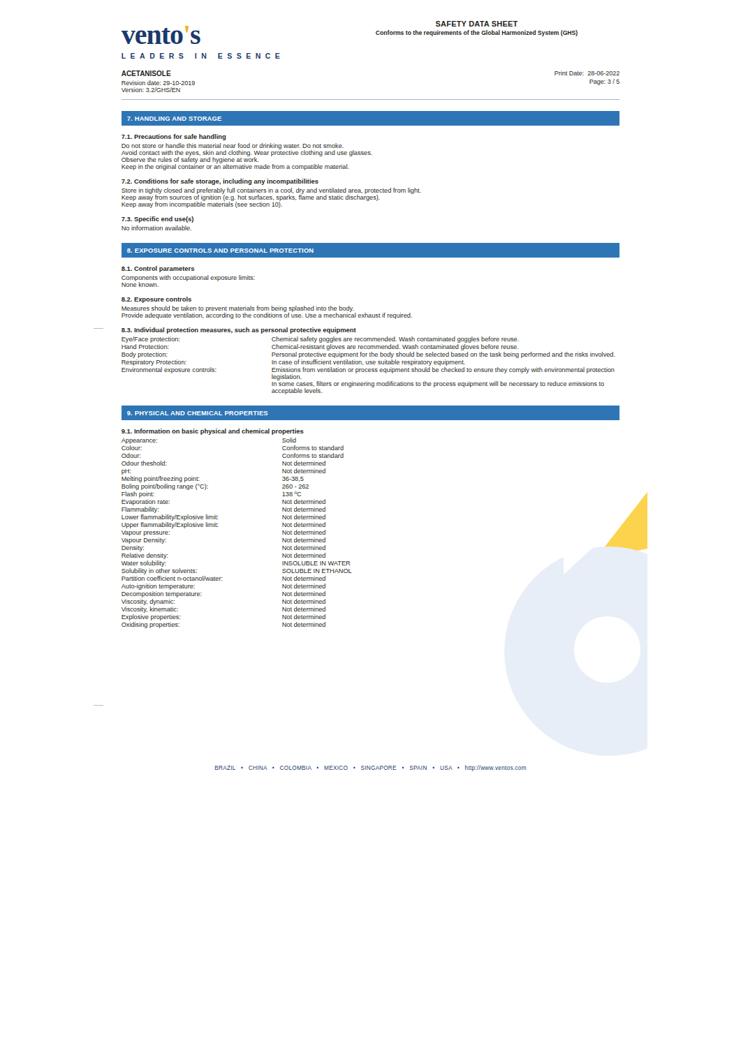vento's
LEADERS IN ESSENCE
SAFETY DATA SHEET
Conforms to the requirements of the Global Harmonized System (GHS)
ACETANISOLE
Revision date: 29-10-2019
Version: 3.2/GHS/EN
Print Date: 28-06-2022
Page: 3 / 5
7. HANDLING AND STORAGE
7.1. Precautions for safe handling
Do not store or handle this material near food or drinking water. Do not smoke.
Avoid contact with the eyes, skin and clothing. Wear protective clothing and use glasses.
Observe the rules of safety and hygiene at work.
Keep in the original container or an alternative made from a compatible material.
7.2. Conditions for safe storage, including any incompatibilities
Store in tightly closed and preferably full containers in a cool, dry and ventilated area, protected from light.
Keep away from sources of ignition (e.g. hot surfaces, sparks, flame and static discharges).
Keep away from incompatible materials (see section 10).
7.3. Specific end use(s)
No information available.
8. EXPOSURE CONTROLS AND PERSONAL PROTECTION
8.1. Control parameters
Components with occupational exposure limits:
None known.
8.2. Exposure controls
Measures should be taken to prevent materials from being splashed into the body.
Provide adequate ventilation, according to the conditions of use. Use a mechanical exhaust if required.
8.3. Individual protection measures, such as personal protective equipment
Eye/Face protection:
Chemical safety goggles are recommended. Wash contaminated goggles before reuse.
Hand Protection:
Chemical-resistant gloves are recommended. Wash contaminated gloves before reuse.
Body protection:
Personal protective equipment for the body should be selected based on the task being performed and the risks involved.
Respiratory Protection:
In case of insufficient ventilation, use suitable respiratory equipment.
Environmental exposure controls:
Emissions from ventilation or process equipment should be checked to ensure they comply with environmental protection legislation.
In some cases, filters or engineering modifications to the process equipment will be necessary to reduce emissions to acceptable levels.
9. PHYSICAL AND CHEMICAL PROPERTIES
9.1. Information on basic physical and chemical properties
Appearance:
Solid
Colour:
Conforms to standard
Odour:
Conforms to standard
Odour theshold:
Not determined
pH:
Not determined
Melting point/freezing point:
36-38,5
Boling point/boiling range (°C):
260 - 262
Flash point:
138 ºC
Evaporation rate:
Not determined
Flammability:
Not determined
Lower flammability/Explosive limit:
Not determined
Upper flammability/Explosive limit:
Not determined
Vapour pressure:
Not determined
Vapour Density:
Not determined
Density:
Not determined
Relative density:
Not determined
Water solubility:
INSOLUBLE IN WATER
Solubility in other solvents:
SOLUBLE IN ETHANOL
Partition coefficient n-octanol/water:
Not determined
Auto-ignition temperature:
Not determined
Decomposition temperature:
Not determined
Viscosity, dynamic:
Not determined
Viscosity, kinematic:
Not determined
Explosive properties:
Not determined
Oxidising properties:
Not determined
BRAZIL • CHINA • COLOMBIA • MEXICO • SINGAPORE • SPAIN • USA • http://www.ventos.com